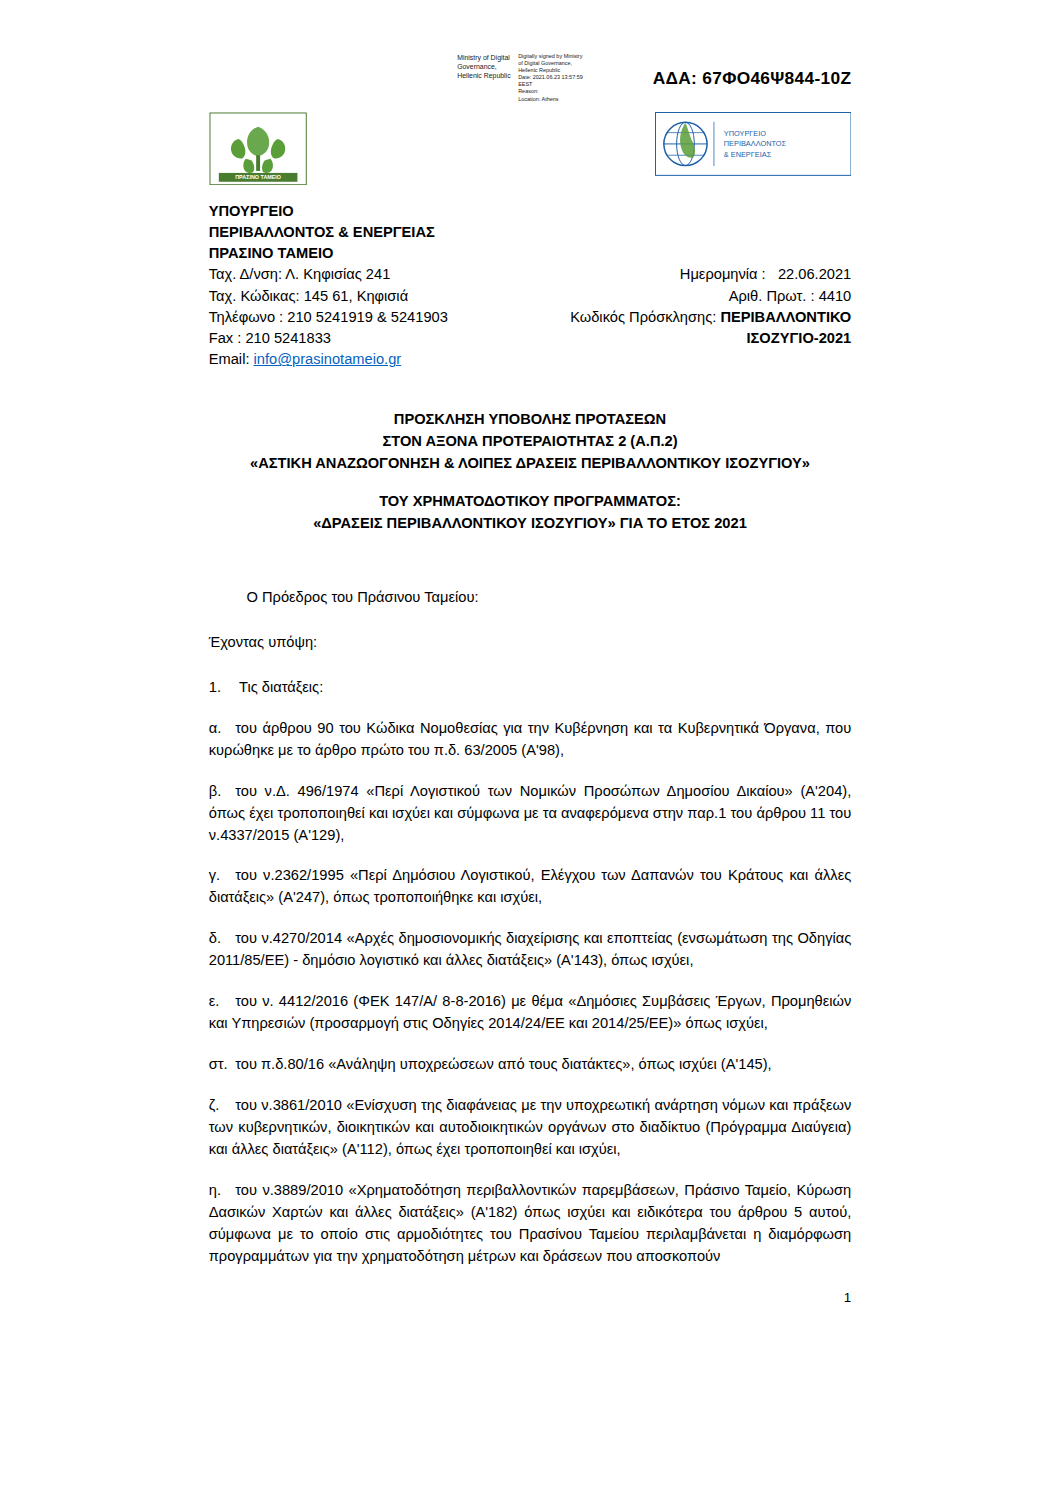ΑΔΑ: 67ΦΟ46Ψ844-10Ζ
Ministry of Digital
Governance,
Hellenic Republic
Digitally signed by Ministry
of Digital Governance,
Hellenic Republic
Date: 2021.06.23 13:57:59
EEST
Reason:
Location: Athens
ΠΡΑΣΙΝΟ ΤΑΜΕΙΟ
ΥΠΟΥΡΓΕΙΟ ΠΕΡΙΒΑΛΛΟΝΤΟΣ & ΕΝΕΡΓΕΙΑΣ
ΥΠΟΥΡΓΕΙΟ
ΠΕΡΙΒΑΛΛΟΝΤΟΣ & ΕΝΕΡΓΕΙΑΣ
ΠΡΑΣΙΝΟ ΤΑΜΕΙΟ
Ταχ. Δ/νση: Λ. Κηφισίας 241
Ταχ. Κώδικας: 145 61, Κηφισιά
Τηλέφωνο : 210 5241919 & 5241903
Fax : 210 5241833
Email: info@prasinotameio.gr
Ημερομηνία : 22.06.2021
Αριθ. Πρωτ. : 4410
Κωδικός Πρόσκλησης: ΠΕΡΙΒΑΛΛΟΝΤΙΚΟ
ΙΣΟΖΥΓΙΟ-2021
ΠΡΟΣΚΛΗΣΗ ΥΠΟΒΟΛΗΣ ΠΡΟΤΑΣΕΩΝ
ΣΤΟΝ ΑΞΟΝΑ ΠΡΟΤΕΡΑΙΟΤΗΤΑΣ 2 (Α.Π.2)
«ΑΣΤΙΚΗ ΑΝΑΖΩΟΓΟΝΗΣΗ & ΛΟΙΠΕΣ ΔΡΑΣΕΙΣ ΠΕΡΙΒΑΛΛΟΝΤΙΚΟΥ ΙΣΟΖΥΓΙΟΥ»
ΤΟΥ ΧΡΗΜΑΤΟΔΟΤΙΚΟΥ ΠΡΟΓΡΑΜΜΑΤΟΣ:
«ΔΡΑΣΕΙΣ ΠΕΡΙΒΑΛΛΟΝΤΙΚΟΥ ΙΣΟΖΥΓΙΟΥ» ΓΙΑ ΤΟ ΕΤΟΣ 2021
Ο Πρόεδρος του Πράσινου Ταμείου:
Έχοντας υπόψη:
1. Τις διατάξεις:
α. του άρθρου 90 του Κώδικα Νομοθεσίας για την Κυβέρνηση και τα Κυβερνητικά Όργανα, που κυρώθηκε με το άρθρο πρώτο του π.δ. 63/2005 (Α'98),
β. του ν.Δ. 496/1974 «Περί Λογιστικού των Νομικών Προσώπων Δημοσίου Δικαίου» (Α'204), όπως έχει τροποποιηθεί και ισχύει και σύμφωνα με τα αναφερόμενα στην παρ.1 του άρθρου 11 του ν.4337/2015 (Α'129),
γ. του ν.2362/1995 «Περί Δημόσιου Λογιστικού, Ελέγχου των Δαπανών του Κράτους και άλλες διατάξεις» (Α'247), όπως τροποποιήθηκε και ισχύει,
δ. του ν.4270/2014 «Αρχές δημοσιονομικής διαχείρισης και εποπτείας (ενσωμάτωση της Οδηγίας 2011/85/ΕΕ) - δημόσιο λογιστικό και άλλες διατάξεις» (Α'143), όπως ισχύει,
ε. του ν. 4412/2016 (ΦΕΚ 147/Α/ 8-8-2016) με θέμα «Δημόσιες Συμβάσεις Έργων, Προμηθειών και Υπηρεσιών (προσαρμογή στις Οδηγίες 2014/24/ΕΕ και 2014/25/ΕΕ)» όπως ισχύει,
στ. του π.δ.80/16 «Ανάληψη υποχρεώσεων από τους διατάκτες», όπως ισχύει (Α'145),
ζ. του ν.3861/2010 «Ενίσχυση της διαφάνειας με την υποχρεωτική ανάρτηση νόμων και πράξεων των κυβερνητικών, διοικητικών και αυτοδιοικητικών οργάνων στο διαδίκτυο (Πρόγραμμα Διαύγεια) και άλλες διατάξεις» (Α'112), όπως έχει τροποποιηθεί και ισχύει,
η. του ν.3889/2010 «Χρηματοδότηση περιβαλλοντικών παρεμβάσεων, Πράσινο Ταμείο, Κύρωση Δασικών Χαρτών και άλλες διατάξεις» (Α'182) όπως ισχύει και ειδικότερα του άρθρου 5 αυτού, σύμφωνα με το οποίο στις αρμοδιότητες του Πρασίνου Ταμείου περιλαμβάνεται η διαμόρφωση προγραμμάτων για την χρηματοδότηση μέτρων και δράσεων που αποσκοπούν
1